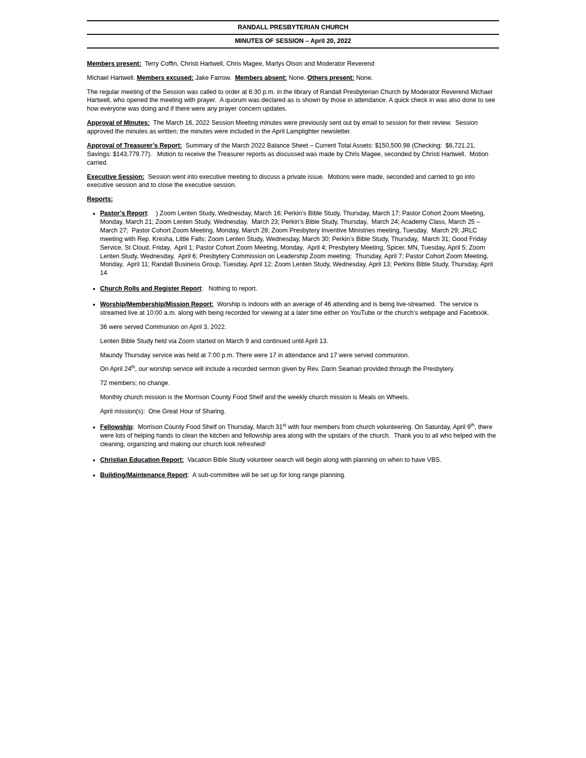RANDALL PRESBYTERIAN CHURCH
MINUTES OF SESSION – April 20, 2022
Members present: Terry Coffin, Christi Hartwell, Chris Magee, Marlys Olson and Moderator Reverend
Michael Hartwell. Members excused: Jake Farrow. Members absent: None. Others present: None.
The regular meeting of the Session was called to order at 6:30 p.m. in the library of Randall Presbyterian Church by Moderator Reverend Michael Hartwell, who opened the meeting with prayer. A quorum was declared as is shown by those in attendance. A quick check in was also done to see how everyone was doing and if there were any prayer concern updates.
Approval of Minutes: The March 16, 2022 Session Meeting minutes were previously sent out by email to session for their review. Session approved the minutes as written; the minutes were included in the April Lamplighter newsletter.
Approval of Treasurer’s Report: Summary of the March 2022 Balance Sheet – Current Total Assets: $150,500.98 (Checking: $6,721.21, Savings: $143,779.77). Motion to receive the Treasurer reports as discussed was made by Chris Magee, seconded by Christi Hartwell. Motion carried.
Executive Session: Session went into executive meeting to discuss a private issue. Motions were made, seconded and carried to go into executive session and to close the executive session.
Reports:
Pastor’s Report: ) Zoom Lenten Study, Wednesday, March 16; Perkin’s Bible Study, Thursday, March 17; Pastor Cohort Zoom Meeting, Monday, March 21; Zoom Lenten Study, Wednesday, March 23; Perkin’s Bible Study, Thursday, March 24; Academy Class, March 25 – March 27; Pastor Cohort Zoom Meeting, Monday, March 28; Zoom Presbytery Inventive Ministries meeting, Tuesday, March 29; JRLC meeting with Rep. Kresha, Little Falls; Zoom Lenten Study, Wednesday, March 30; Perkin’s Bible Study, Thursday, March 31; Good Friday Service, St Cloud, Friday, April 1; Pastor Cohort Zoom Meeting, Monday, April 4; Presbytery Meeting, Spicer, MN, Tuesday, April 5; Zoom Lenten Study, Wednesday, April 6; Presbytery Commission on Leadership Zoom meeting; Thursday, April 7; Pastor Cohort Zoom Meeting, Monday, April 11; Randall Business Group, Tuesday, April 12; Zoom Lenten Study, Wednesday, April 13; Perkins Bible Study, Thursday, April 14
Church Rolls and Register Report: Nothing to report.
Worship/Membership/Mission Report: Worship is indoors with an average of 46 attending and is being live-streamed. The service is streamed live at 10:00 a.m. along with being recorded for viewing at a later time either on YouTube or the church’s webpage and Facebook.
36 were served Communion on April 3, 2022.
Lenten Bible Study held via Zoom started on March 9 and continued until April 13.
Maundy Thursday service was held at 7:00 p.m. There were 17 in attendance and 17 were served communion.
On April 24th, our worship service will include a recorded sermon given by Rev. Darin Seaman provided through the Presbytery.
72 members; no change.
Monthly church mission is the Morrison County Food Shelf and the weekly church mission is Meals on Wheels.
April mission(s): One Great Hour of Sharing.
Fellowship: Morrison County Food Shelf on Thursday, March 31st with four members from church volunteering. On Saturday, April 9th, there were lots of helping hands to clean the kitchen and fellowship area along with the upstairs of the church. Thank you to all who helped with the cleaning, organizing and making our church look refreshed!
Christian Education Report: Vacation Bible Study volunteer search will begin along with planning on when to have VBS.
Building/Maintenance Report: A sub-committee will be set up for long range planning.